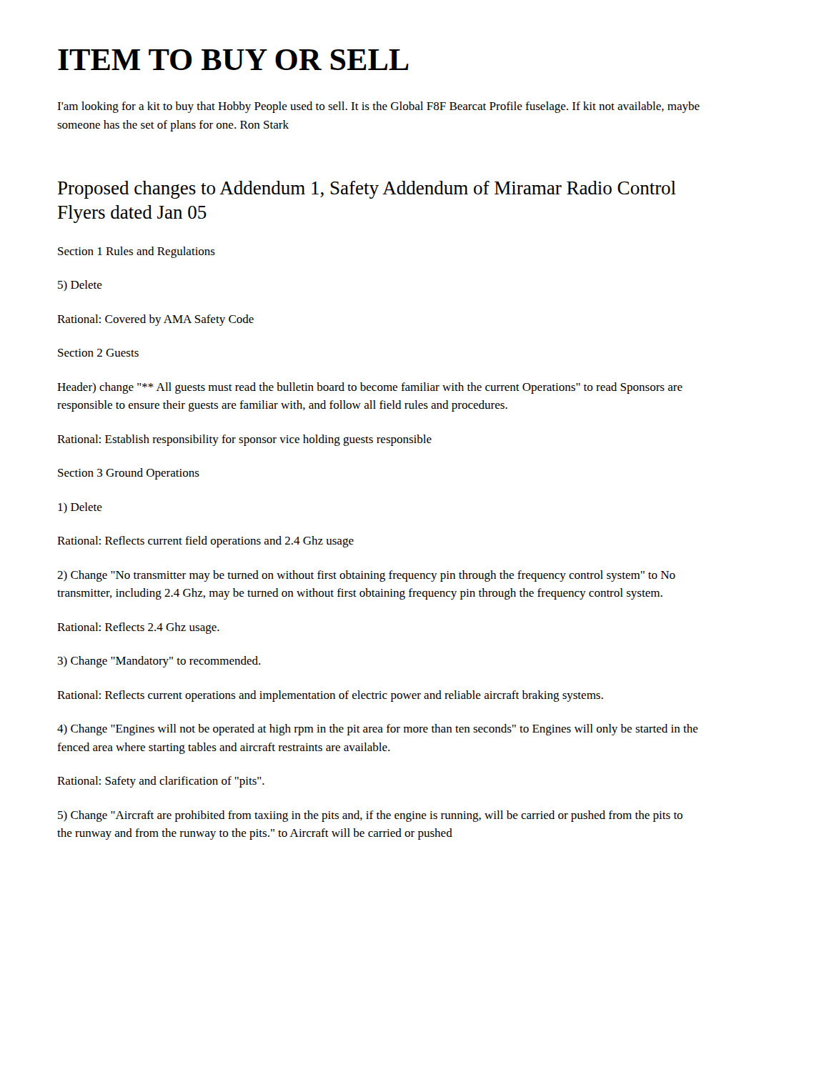ITEM TO BUY OR SELL
I'am looking for a kit to buy that Hobby People used to sell. It is the Global F8F Bearcat Profile fuselage. If kit not available, maybe someone has the set of plans for one. Ron Stark
Proposed changes to Addendum 1, Safety Addendum of Miramar Radio Control Flyers dated Jan 05
Section 1 Rules and Regulations
5) Delete
Rational: Covered by AMA Safety Code
Section 2 Guests
Header) change "** All guests must read the bulletin board to become familiar with the current Operations" to read Sponsors are responsible to ensure their guests are familiar with, and follow all field rules and procedures.
Rational: Establish responsibility for sponsor vice holding guests responsible
Section 3 Ground Operations
1) Delete
Rational: Reflects current field operations and 2.4 Ghz usage
2) Change "No transmitter may be turned on without first obtaining frequency pin through the frequency control system" to No transmitter, including 2.4 Ghz, may be turned on without first obtaining frequency pin through the frequency control system.
Rational: Reflects 2.4 Ghz usage.
3) Change "Mandatory" to recommended.
Rational: Reflects current operations and implementation of electric power and reliable aircraft braking systems.
4) Change "Engines will not be operated at high rpm in the pit area for more than ten seconds" to Engines will only be started in the fenced area where starting tables and aircraft restraints are available.
Rational: Safety and clarification of "pits".
5) Change "Aircraft are prohibited from taxiing in the pits and, if the engine is running, will be carried or pushed from the pits to the runway and from the runway to the pits." to Aircraft will be carried or pushed